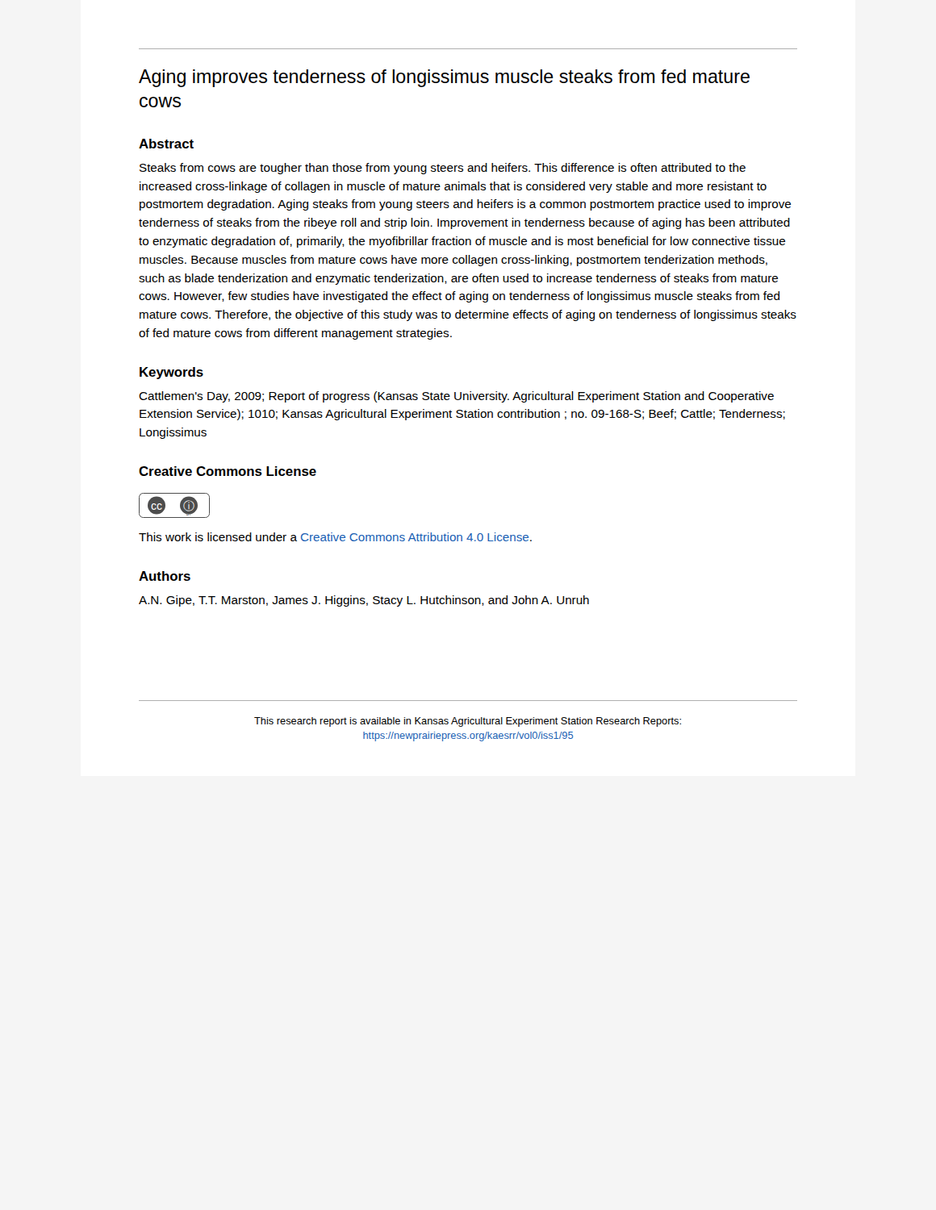Aging improves tenderness of longissimus muscle steaks from fed mature cows
Abstract
Steaks from cows are tougher than those from young steers and heifers. This difference is often attributed to the increased cross-linkage of collagen in muscle of mature animals that is considered very stable and more resistant to postmortem degradation. Aging steaks from young steers and heifers is a common postmortem practice used to improve tenderness of steaks from the ribeye roll and strip loin. Improvement in tenderness because of aging has been attributed to enzymatic degradation of, primarily, the myofibrillar fraction of muscle and is most beneficial for low connective tissue muscles. Because muscles from mature cows have more collagen cross-linking, postmortem tenderization methods, such as blade tenderization and enzymatic tenderization, are often used to increase tenderness of steaks from mature cows. However, few studies have investigated the effect of aging on tenderness of longissimus muscle steaks from fed mature cows. Therefore, the objective of this study was to determine effects of aging on tenderness of longissimus steaks of fed mature cows from different management strategies.
Keywords
Cattlemen's Day, 2009; Report of progress (Kansas State University. Agricultural Experiment Station and Cooperative Extension Service); 1010; Kansas Agricultural Experiment Station contribution ; no. 09-168-S; Beef; Cattle; Tenderness; Longissimus
Creative Commons License
cc ⓘ BY
This work is licensed under a Creative Commons Attribution 4.0 License.
Authors
A.N. Gipe, T.T. Marston, James J. Higgins, Stacy L. Hutchinson, and John A. Unruh
This research report is available in Kansas Agricultural Experiment Station Research Reports:
https://newprairiepress.org/kaesrr/vol0/iss1/95